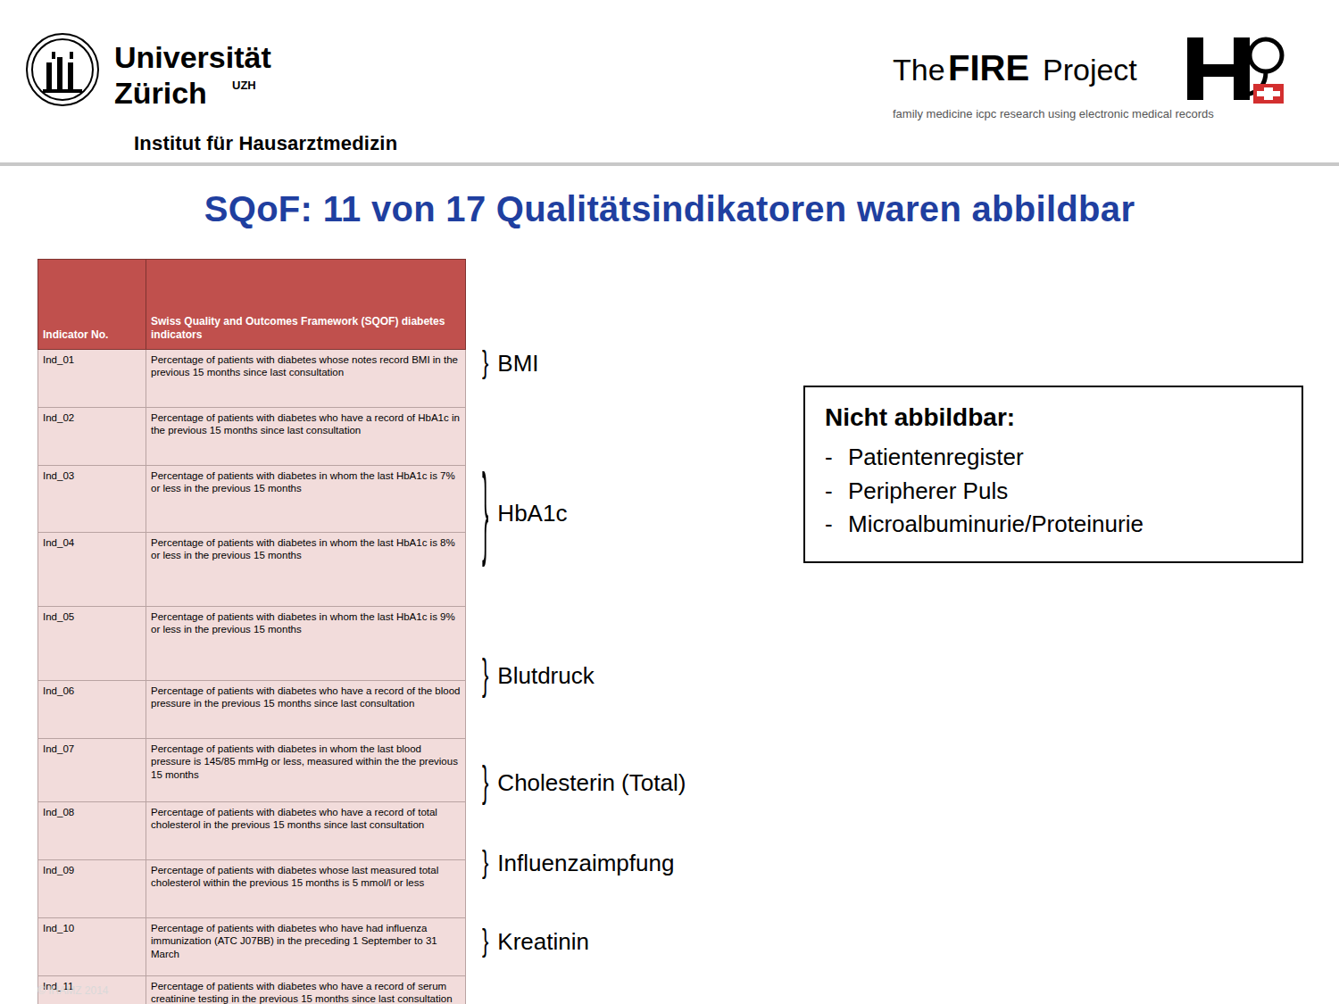Institut für Hausarztmedizin
SQoF: 11 von 17 Qualitätsindikatoren waren abbildbar
| Indicator No. | Swiss Quality and Outcomes Framework (SQOF) diabetes indicators |
| --- | --- |
| Ind_01 | Percentage of patients with diabetes whose notes record BMI in the previous 15 months since last consultation |
| Ind_02 | Percentage of patients with diabetes who have a record of HbA1c in the previous 15 months since last consultation |
| Ind_03 | Percentage of patients with diabetes in whom the last HbA1c is 7% or less in the previous 15 months |
| Ind_04 | Percentage of patients with diabetes in whom the last HbA1c is 8% or less in the previous 15 months |
| Ind_05 | Percentage of patients with diabetes in whom the last HbA1c is 9% or less in the previous 15 months |
| Ind_06 | Percentage of patients with diabetes who have a record of the blood pressure in the previous 15 months since last consultation |
| Ind_07 | Percentage of patients with diabetes in whom the last blood pressure is 145/85 mmHg or less, measured within the the previous 15 months |
| Ind_08 | Percentage of patients with diabetes who have a record of total cholesterol in the previous 15 months since last consultation |
| Ind_09 | Percentage of patients with diabetes whose last measured total cholesterol within the previous 15 months is 5 mmol/l or less |
| Ind_10 | Percentage of patients with diabetes who have had influenza immunization (ATC J07BB) in the preceding 1 September to 31 March |
| Ind_11 | Percentage of patients with diabetes who have a record of serum creatinine testing in the previous 15 months since last consultation |
}BMI
}HbA1c
}Blutdruck
}Cholesterin (Total)
}Influenzaimpfung
}Kreatinin
Nicht abbildbar:
Patientenregister
Peripherer Puls
Microalbuminurie/Proteinurie
© IHAMZ 2014